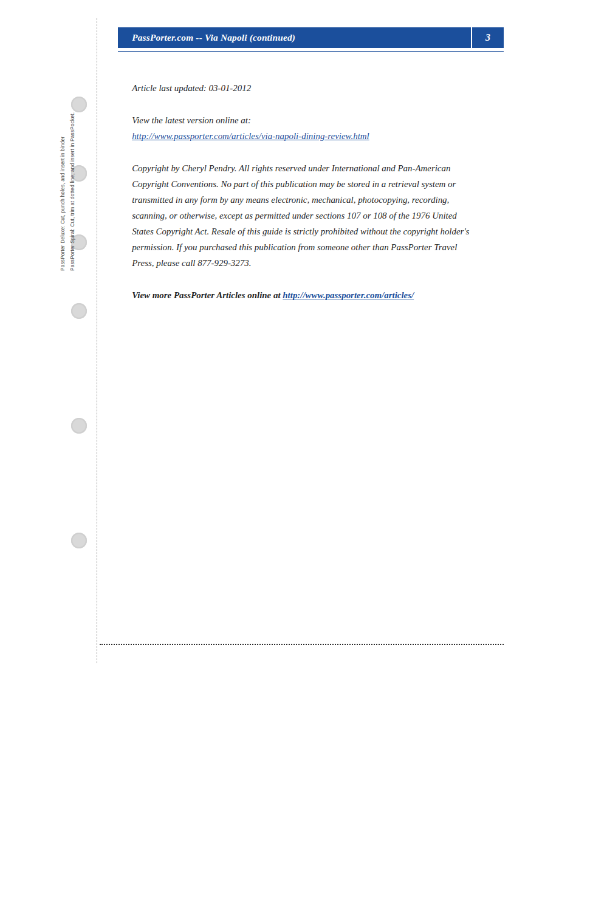PassPorter Deluxe: Cut, punch holes, and insert in binder PassPorter Spiral: Cut, trim at dotted line, and insert in PassPocket.
PassPorter.com -- Via Napoli (continued)
3
Article last updated: 03-01-2012
View the latest version online at: http://www.passporter.com/articles/via-napoli-dining-review.html
Copyright by Cheryl Pendry. All rights reserved under International and Pan-American Copyright Conventions. No part of this publication may be stored in a retrieval system or transmitted in any form by any means electronic, mechanical, photocopying, recording, scanning, or otherwise, except as permitted under sections 107 or 108 of the 1976 United States Copyright Act. Resale of this guide is strictly prohibited without the copyright holder's permission. If you purchased this publication from someone other than PassPorter Travel Press, please call 877-929-3273.
View more PassPorter Articles online at http://www.passporter.com/articles/